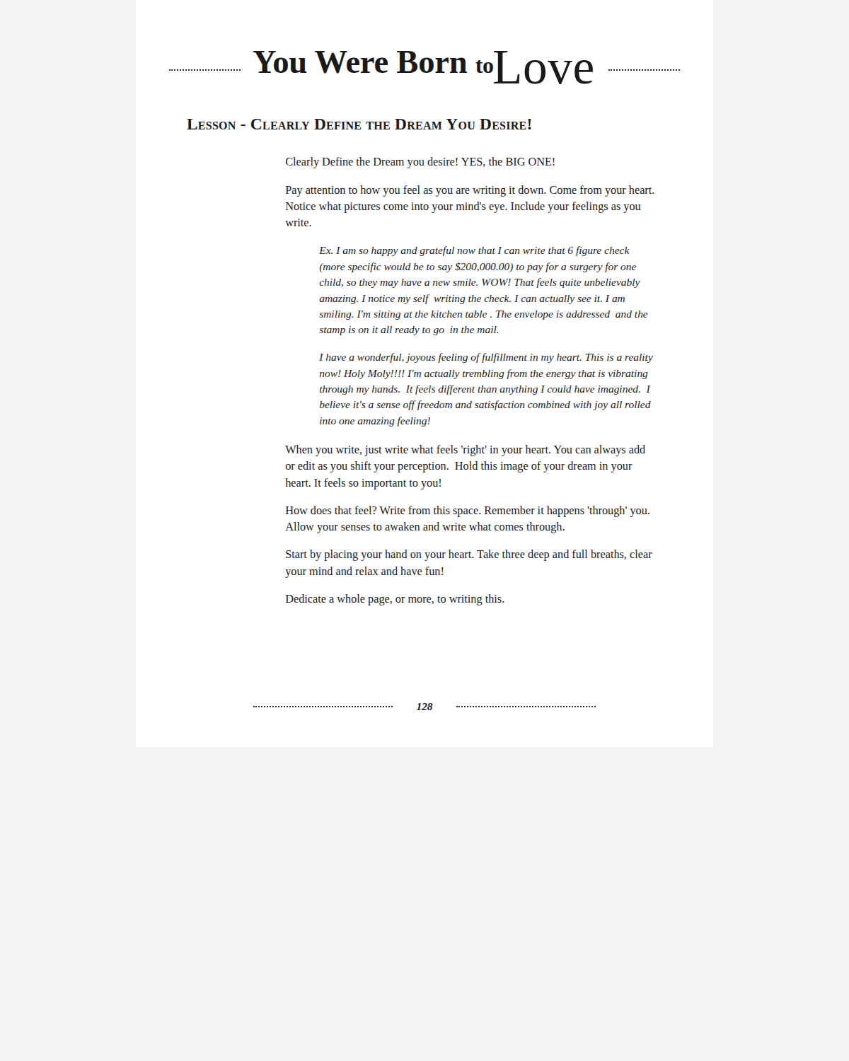You Were Born to Love
Lesson - Clearly Define the Dream You Desire!
Clearly Define the Dream you desire! YES, the BIG ONE!
Pay attention to how you feel as you are writing it down. Come from your heart. Notice what pictures come into your mind's eye. Include your feelings as you write.
Ex. I am so happy and grateful now that I can write that 6 figure check (more specific would be to say $200,000.00) to pay for a surgery for one child, so they may have a new smile. WOW! That feels quite unbelievably amazing. I notice my self writing the check. I can actually see it. I am smiling. I'm sitting at the kitchen table . The envelope is addressed and the stamp is on it all ready to go in the mail.
I have a wonderful, joyous feeling of fulfillment in my heart. This is a reality now! Holy Moly!!!! I'm actually trembling from the energy that is vibrating through my hands. It feels different than anything I could have imagined. I believe it's a sense off freedom and satisfaction combined with joy all rolled into one amazing feeling!
When you write, just write what feels 'right' in your heart. You can always add or edit as you shift your perception. Hold this image of your dream in your heart. It feels so important to you!
How does that feel? Write from this space. Remember it happens 'through' you. Allow your senses to awaken and write what comes through.
Start by placing your hand on your heart. Take three deep and full breaths, clear your mind and relax and have fun!
Dedicate a whole page, or more, to writing this.
128